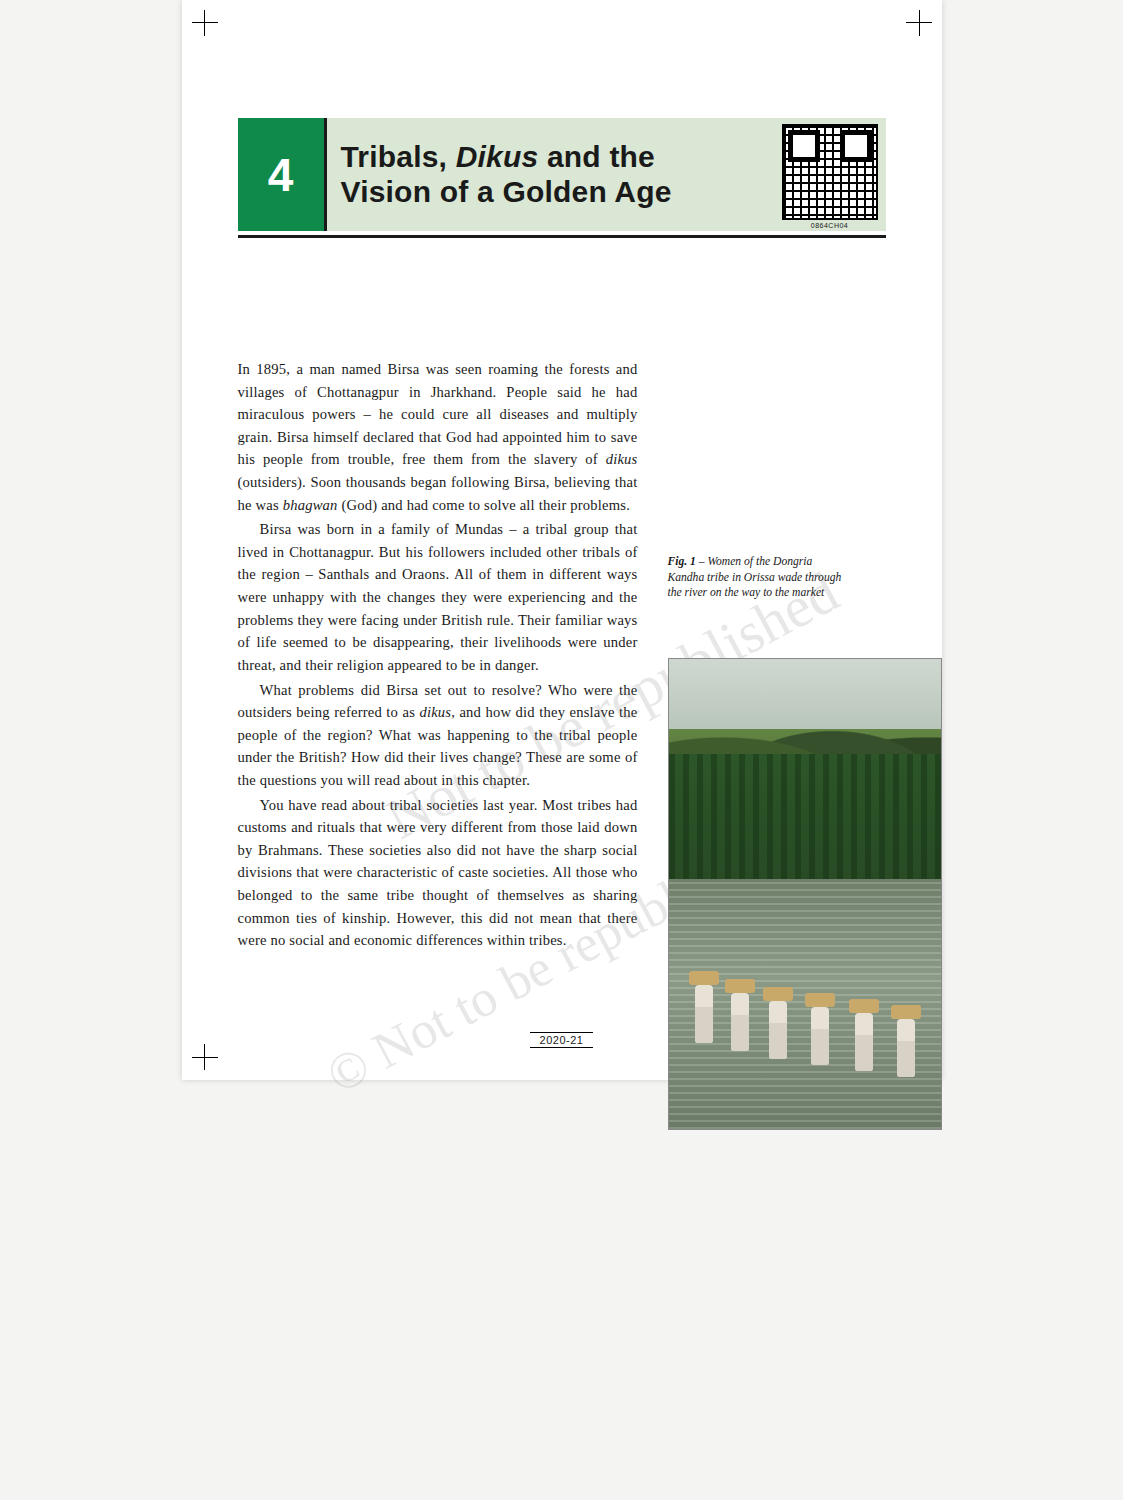4
Tribals, Dikus and the
Vision of a Golden Age
0864CH04
Not to be republished
© Not to be republished
In 1895, a man named Birsa was seen roaming the forests and villages of Chottanagpur in Jharkhand. People said he had miraculous powers – he could cure all diseases and multiply grain. Birsa himself declared that God had appointed him to save his people from trouble, free them from the slavery of dikus (outsiders). Soon thousands began following Birsa, believing that he was bhagwan (God) and had come to solve all their problems.
Birsa was born in a family of Mundas – a tribal group that lived in Chottanagpur. But his followers included other tribals of the region – Santhals and Oraons. All of them in different ways were unhappy with the changes they were experiencing and the problems they were facing under British rule. Their familiar ways of life seemed to be disappearing, their livelihoods were under threat, and their religion appeared to be in danger.
What problems did Birsa set out to resolve? Who were the outsiders being referred to as dikus, and how did they enslave the people of the region? What was happening to the tribal people under the British? How did their lives change? These are some of the questions you will read about in this chapter.
You have read about tribal societies last year. Most tribes had customs and rituals that were very different from those laid down by Brahmans. These societies also did not have the sharp social divisions that were characteristic of caste societies. All those who belonged to the same tribe thought of themselves as sharing common ties of kinship. However, this did not mean that there were no social and economic differences within tribes.
Fig. 1 – Women of the Dongria Kandha tribe in Orissa wade through the river on the way to the market
2020-21